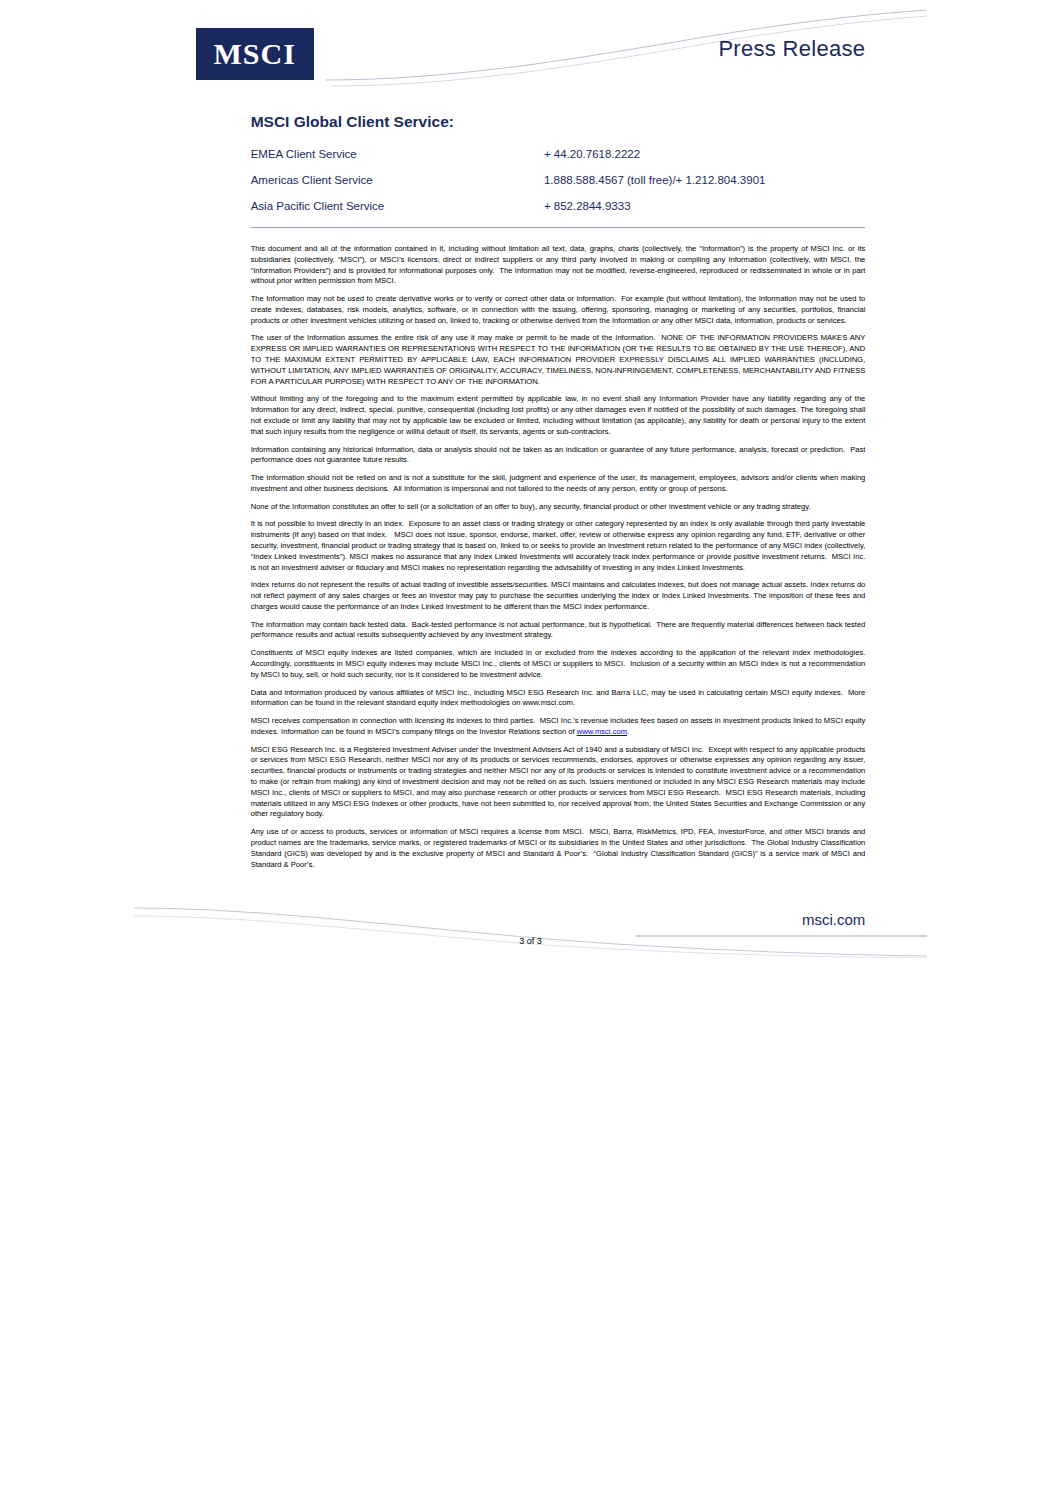MSCI
Press Release
MSCI Global Client Service:
| EMEA Client Service | + 44.20.7618.2222 |
| Americas Client Service | 1.888.588.4567 (toll free)/+ 1.212.804.3901 |
| Asia Pacific Client Service | + 852.2844.9333 |
This document and all of the information contained in it, including without limitation all text, data, graphs, charts (collectively, the “Information”) is the property of MSCI Inc. or its subsidiaries (collectively, “MSCI”), or MSCI’s licensors, direct or indirect suppliers or any third party involved in making or compiling any Information (collectively, with MSCI, the “Information Providers”) and is provided for informational purposes only. The Information may not be modified, reverse-engineered, reproduced or redisseminated in whole or in part without prior written permission from MSCI.
The Information may not be used to create derivative works or to verify or correct other data or information. For example (but without limitation), the Information may not be used to create indexes, databases, risk models, analytics, software, or in connection with the issuing, offering, sponsoring, managing or marketing of any securities, portfolios, financial products or other investment vehicles utilizing or based on, linked to, tracking or otherwise derived from the Information or any other MSCI data, information, products or services.
The user of the Information assumes the entire risk of any use it may make or permit to be made of the Information. NONE OF THE INFORMATION PROVIDERS MAKES ANY EXPRESS OR IMPLIED WARRANTIES OR REPRESENTATIONS WITH RESPECT TO THE INFORMATION (OR THE RESULTS TO BE OBTAINED BY THE USE THEREOF), AND TO THE MAXIMUM EXTENT PERMITTED BY APPLICABLE LAW, EACH INFORMATION PROVIDER EXPRESSLY DISCLAIMS ALL IMPLIED WARRANTIES (INCLUDING, WITHOUT LIMITATION, ANY IMPLIED WARRANTIES OF ORIGINALITY, ACCURACY, TIMELINESS, NON-INFRINGEMENT, COMPLETENESS, MERCHANTABILITY AND FITNESS FOR A PARTICULAR PURPOSE) WITH RESPECT TO ANY OF THE INFORMATION.
Without limiting any of the foregoing and to the maximum extent permitted by applicable law, in no event shall any Information Provider have any liability regarding any of the Information for any direct, indirect, special, punitive, consequential (including lost profits) or any other damages even if notified of the possibility of such damages. The foregoing shall not exclude or limit any liability that may not by applicable law be excluded or limited, including without limitation (as applicable), any liability for death or personal injury to the extent that such injury results from the negligence or willful default of itself, its servants, agents or sub-contractors.
Information containing any historical information, data or analysis should not be taken as an indication or guarantee of any future performance, analysis, forecast or prediction. Past performance does not guarantee future results.
The Information should not be relied on and is not a substitute for the skill, judgment and experience of the user, its management, employees, advisors and/or clients when making investment and other business decisions. All Information is impersonal and not tailored to the needs of any person, entity or group of persons.
None of the Information constitutes an offer to sell (or a solicitation of an offer to buy), any security, financial product or other investment vehicle or any trading strategy.
It is not possible to invest directly in an index. Exposure to an asset class or trading strategy or other category represented by an index is only available through third party investable instruments (if any) based on that index. MSCI does not issue, sponsor, endorse, market, offer, review or otherwise express any opinion regarding any fund, ETF, derivative or other security, investment, financial product or trading strategy that is based on, linked to or seeks to provide an investment return related to the performance of any MSCI index (collectively, “Index Linked Investments”). MSCI makes no assurance that any Index Linked Investments will accurately track index performance or provide positive investment returns. MSCI Inc. is not an investment adviser or fiduciary and MSCI makes no representation regarding the advisability of investing in any Index Linked Investments.
Index returns do not represent the results of actual trading of investible assets/securities. MSCI maintains and calculates indexes, but does not manage actual assets. Index returns do not reflect payment of any sales charges or fees an investor may pay to purchase the securities underlying the index or Index Linked Investments. The imposition of these fees and charges would cause the performance of an Index Linked Investment to be different than the MSCI index performance.
The Information may contain back tested data. Back-tested performance is not actual performance, but is hypothetical. There are frequently material differences between back tested performance results and actual results subsequently achieved by any investment strategy.
Constituents of MSCI equity indexes are listed companies, which are included in or excluded from the indexes according to the application of the relevant index methodologies. Accordingly, constituents in MSCI equity indexes may include MSCI Inc., clients of MSCI or suppliers to MSCI. Inclusion of a security within an MSCI index is not a recommendation by MSCI to buy, sell, or hold such security, nor is it considered to be investment advice.
Data and information produced by various affiliates of MSCI Inc., including MSCI ESG Research Inc. and Barra LLC, may be used in calculating certain MSCI equity indexes. More information can be found in the relevant standard equity index methodologies on www.msci.com.
MSCI receives compensation in connection with licensing its indexes to third parties. MSCI Inc.’s revenue includes fees based on assets in investment products linked to MSCI equity indexes. Information can be found in MSCI’s company filings on the Investor Relations section of www.msci.com.
MSCI ESG Research Inc. is a Registered Investment Adviser under the Investment Advisers Act of 1940 and a subsidiary of MSCI Inc. Except with respect to any applicable products or services from MSCI ESG Research, neither MSCI nor any of its products or services recommends, endorses, approves or otherwise expresses any opinion regarding any issuer, securities, financial products or instruments or trading strategies and neither MSCI nor any of its products or services is intended to constitute investment advice or a recommendation to make (or refrain from making) any kind of investment decision and may not be relied on as such. Issuers mentioned or included in any MSCI ESG Research materials may include MSCI Inc., clients of MSCI or suppliers to MSCI, and may also purchase research or other products or services from MSCI ESG Research. MSCI ESG Research materials, including materials utilized in any MSCI ESG Indexes or other products, have not been submitted to, nor received approval from, the United States Securities and Exchange Commission or any other regulatory body.
Any use of or access to products, services or information of MSCI requires a license from MSCI. MSCI, Barra, RiskMetrics, IPD, FEA, InvestorForce, and other MSCI brands and product names are the trademarks, service marks, or registered trademarks of MSCI or its subsidiaries in the United States and other jurisdictions. The Global Industry Classification Standard (GICS) was developed by and is the exclusive property of MSCI and Standard & Poor’s. “Global Industry Classification Standard (GICS)” is a service mark of MSCI and Standard & Poor’s.
msci.com
3 of 3